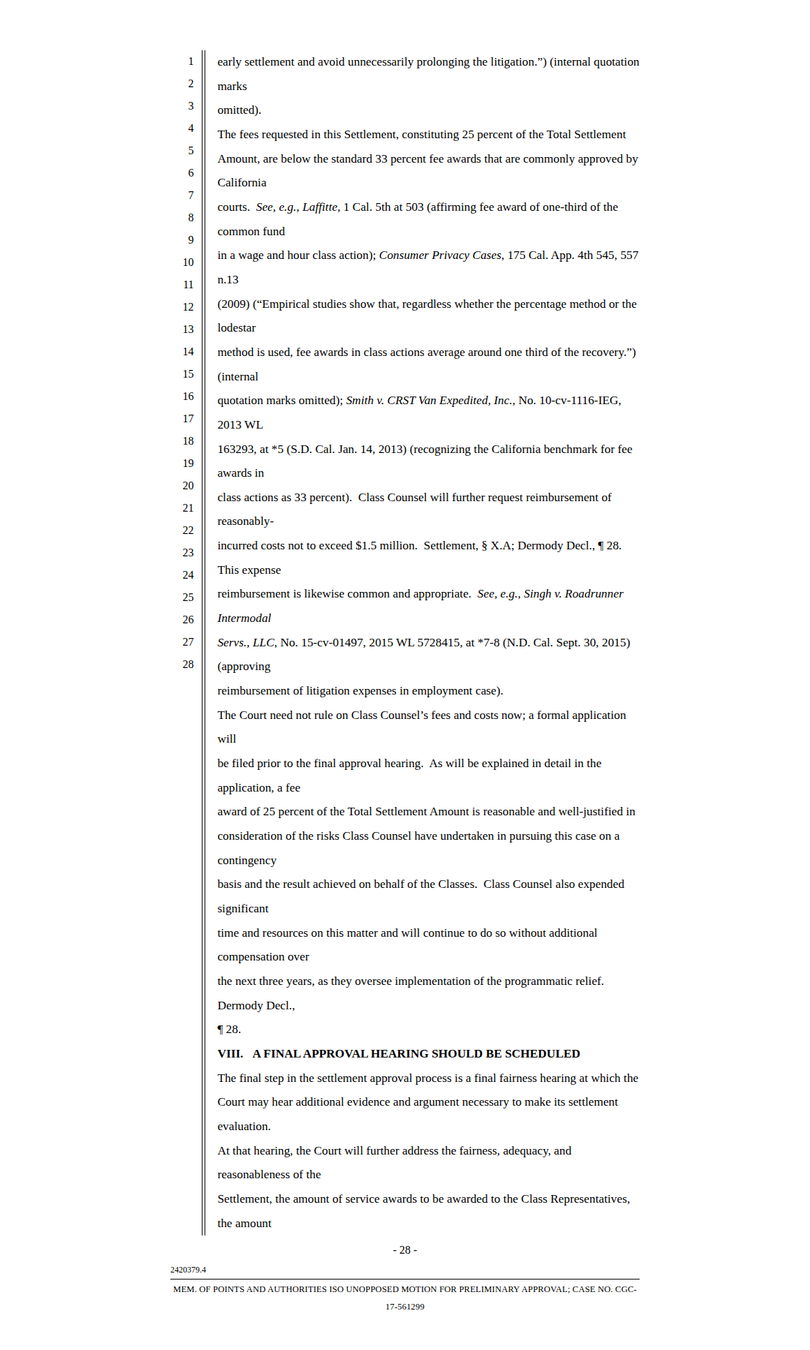1
2
3
4
5
6
7
8
9
10
11
12
13
14
15
16
17
18
19
20
21
22
23
24
25
26
27
28
early settlement and avoid unnecessarily prolonging the litigation.”) (internal quotation marks
omitted).
The fees requested in this Settlement, constituting 25 percent of the Total Settlement
Amount, are below the standard 33 percent fee awards that are commonly approved by California
courts. See, e.g., Laffitte, 1 Cal. 5th at 503 (affirming fee award of one-third of the common fund
in a wage and hour class action); Consumer Privacy Cases, 175 Cal. App. 4th 545, 557 n.13
(2009) (“Empirical studies show that, regardless whether the percentage method or the lodestar
method is used, fee awards in class actions average around one third of the recovery.”) (internal
quotation marks omitted); Smith v. CRST Van Expedited, Inc., No. 10-cv-1116-IEG, 2013 WL
163293, at *5 (S.D. Cal. Jan. 14, 2013) (recognizing the California benchmark for fee awards in
class actions as 33 percent). Class Counsel will further request reimbursement of reasonably-
incurred costs not to exceed $1.5 million. Settlement, § X.A; Dermody Decl., ¶ 28. This expense
reimbursement is likewise common and appropriate. See, e.g., Singh v. Roadrunner Intermodal
Servs., LLC, No. 15-cv-01497, 2015 WL 5728415, at *7-8 (N.D. Cal. Sept. 30, 2015) (approving
reimbursement of litigation expenses in employment case).
The Court need not rule on Class Counsel’s fees and costs now; a formal application will
be filed prior to the final approval hearing. As will be explained in detail in the application, a fee
award of 25 percent of the Total Settlement Amount is reasonable and well-justified in
consideration of the risks Class Counsel have undertaken in pursuing this case on a contingency
basis and the result achieved on behalf of the Classes. Class Counsel also expended significant
time and resources on this matter and will continue to do so without additional compensation over
the next three years, as they oversee implementation of the programmatic relief. Dermody Decl.,
¶ 28.
VIII. A FINAL APPROVAL HEARING SHOULD BE SCHEDULED
The final step in the settlement approval process is a final fairness hearing at which the
Court may hear additional evidence and argument necessary to make its settlement evaluation.
At that hearing, the Court will further address the fairness, adequacy, and reasonableness of the
Settlement, the amount of service awards to be awarded to the Class Representatives, the amount
- 28 -
2420379.4
MEM. OF POINTS AND AUTHORITIES ISO UNOPPOSED MOTION FOR PRELIMINARY APPROVAL; CASE NO. CGC-17-561299